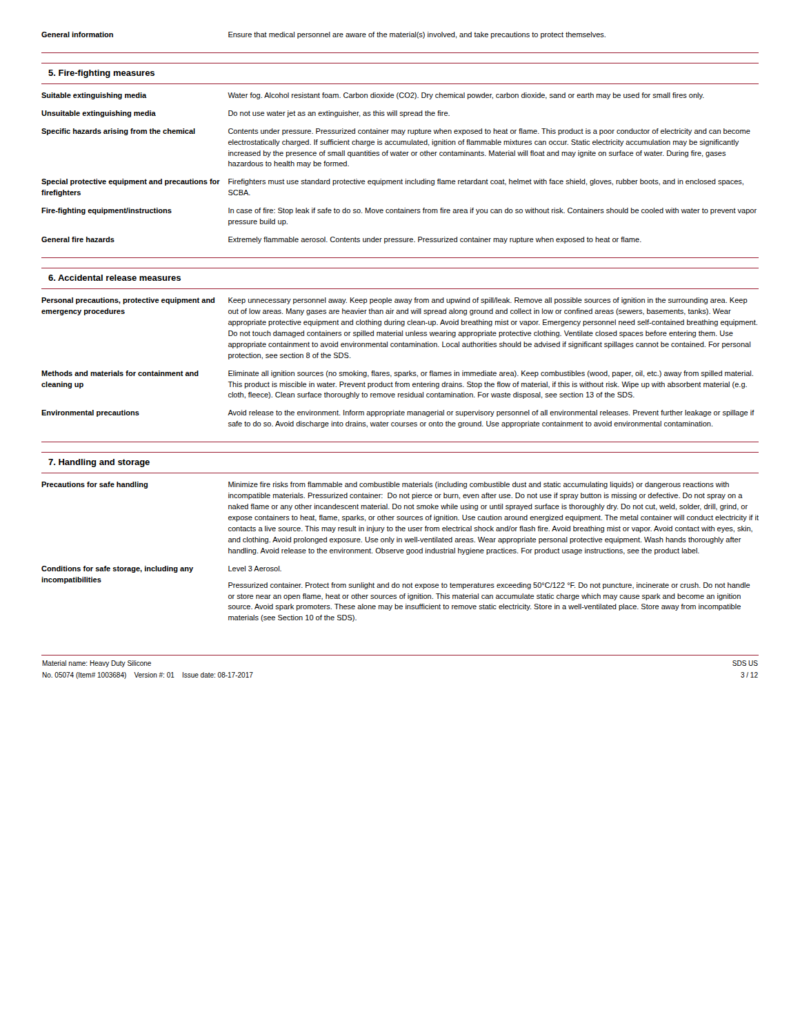| General information | Ensure that medical personnel are aware of the material(s) involved, and take precautions to protect themselves. |
5. Fire-fighting measures
| Suitable extinguishing media | Water fog. Alcohol resistant foam. Carbon dioxide (CO2). Dry chemical powder, carbon dioxide, sand or earth may be used for small fires only. |
| Unsuitable extinguishing media | Do not use water jet as an extinguisher, as this will spread the fire. |
| Specific hazards arising from the chemical | Contents under pressure. Pressurized container may rupture when exposed to heat or flame. This product is a poor conductor of electricity and can become electrostatically charged. If sufficient charge is accumulated, ignition of flammable mixtures can occur. Static electricity accumulation may be significantly increased by the presence of small quantities of water or other contaminants. Material will float and may ignite on surface of water. During fire, gases hazardous to health may be formed. |
| Special protective equipment and precautions for firefighters | Firefighters must use standard protective equipment including flame retardant coat, helmet with face shield, gloves, rubber boots, and in enclosed spaces, SCBA. |
| Fire-fighting equipment/instructions | In case of fire: Stop leak if safe to do so. Move containers from fire area if you can do so without risk. Containers should be cooled with water to prevent vapor pressure build up. |
| General fire hazards | Extremely flammable aerosol. Contents under pressure. Pressurized container may rupture when exposed to heat or flame. |
6. Accidental release measures
| Personal precautions, protective equipment and emergency procedures | Keep unnecessary personnel away. Keep people away from and upwind of spill/leak. Remove all possible sources of ignition in the surrounding area. Keep out of low areas. Many gases are heavier than air and will spread along ground and collect in low or confined areas (sewers, basements, tanks). Wear appropriate protective equipment and clothing during clean-up. Avoid breathing mist or vapor. Emergency personnel need self-contained breathing equipment. Do not touch damaged containers or spilled material unless wearing appropriate protective clothing. Ventilate closed spaces before entering them. Use appropriate containment to avoid environmental contamination. Local authorities should be advised if significant spillages cannot be contained. For personal protection, see section 8 of the SDS. |
| Methods and materials for containment and cleaning up | Eliminate all ignition sources (no smoking, flares, sparks, or flames in immediate area). Keep combustibles (wood, paper, oil, etc.) away from spilled material. This product is miscible in water. Prevent product from entering drains. Stop the flow of material, if this is without risk. Wipe up with absorbent material (e.g. cloth, fleece). Clean surface thoroughly to remove residual contamination. For waste disposal, see section 13 of the SDS. |
| Environmental precautions | Avoid release to the environment. Inform appropriate managerial or supervisory personnel of all environmental releases. Prevent further leakage or spillage if safe to do so. Avoid discharge into drains, water courses or onto the ground. Use appropriate containment to avoid environmental contamination. |
7. Handling and storage
| Precautions for safe handling | Minimize fire risks from flammable and combustible materials (including combustible dust and static accumulating liquids) or dangerous reactions with incompatible materials. Pressurized container: Do not pierce or burn, even after use. Do not use if spray button is missing or defective. Do not spray on a naked flame or any other incandescent material. Do not smoke while using or until sprayed surface is thoroughly dry. Do not cut, weld, solder, drill, grind, or expose containers to heat, flame, sparks, or other sources of ignition. Use caution around energized equipment. The metal container will conduct electricity if it contacts a live source. This may result in injury to the user from electrical shock and/or flash fire. Avoid breathing mist or vapor. Avoid contact with eyes, skin, and clothing. Avoid prolonged exposure. Use only in well-ventilated areas. Wear appropriate personal protective equipment. Wash hands thoroughly after handling. Avoid release to the environment. Observe good industrial hygiene practices. For product usage instructions, see the product label. |
| Conditions for safe storage, including any incompatibilities | Level 3 Aerosol. Pressurized container. Protect from sunlight and do not expose to temperatures exceeding 50°C/122 °F. Do not puncture, incinerate or crush. Do not handle or store near an open flame, heat or other sources of ignition. This material can accumulate static charge which may cause spark and become an ignition source. Avoid spark promoters. These alone may be insufficient to remove static electricity. Store in a well-ventilated place. Store away from incompatible materials (see Section 10 of the SDS). |
| Material name: Heavy Duty Silicone | SDS US |
| No. 05074 (Item# 1003684) Version #: 01 Issue date: 08-17-2017 | 3 / 12 |